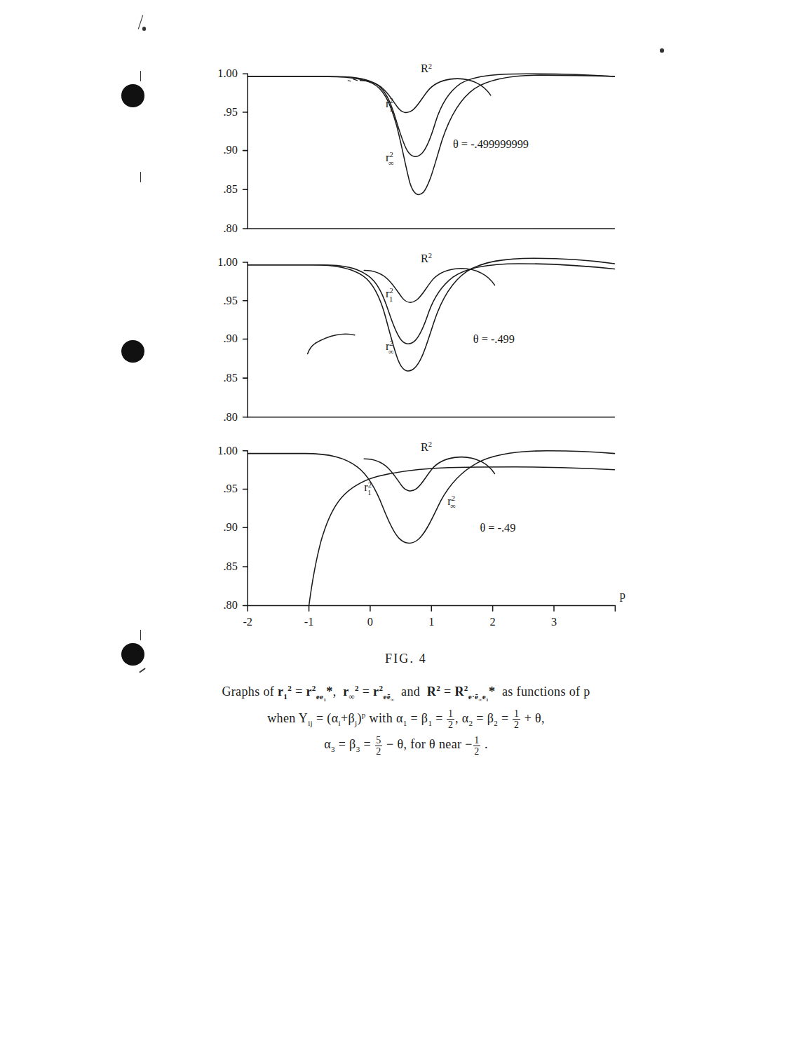Figure 4: three stacked graphs of r-squared quantities versus p Three panels, for theta equal to minus 0.499999999, minus 0.499, and minus 0.49, each plotting curves labelled R squared, r sub 1 squared, and r sub infinity squared against p from minus 2 to 3, with vertical axes from 0.80 to 1.00. 1.00 .95 .90 .85 .80 R2 r21 r2∞ θ = -.499999999 1.00 .95 .90 .85 .80 R2 r21 r2∞ θ = -.499 1.00 .95 .90 .85 .80 R2 r21 r2∞ θ = -.49 -2 -1 0 1 2 3 p
FIG. 4
Graphs of r12 = r2ee1*, r∞2 = r2eẽ∞ and R2 = R2e·ẽ∞e1* as functions of p
when Yij = (αi+βj)p with α1 = β1 = 12, α2 = β2 = 12 + θ,
α3 = β3 = 52 − θ, for θ near −12 .